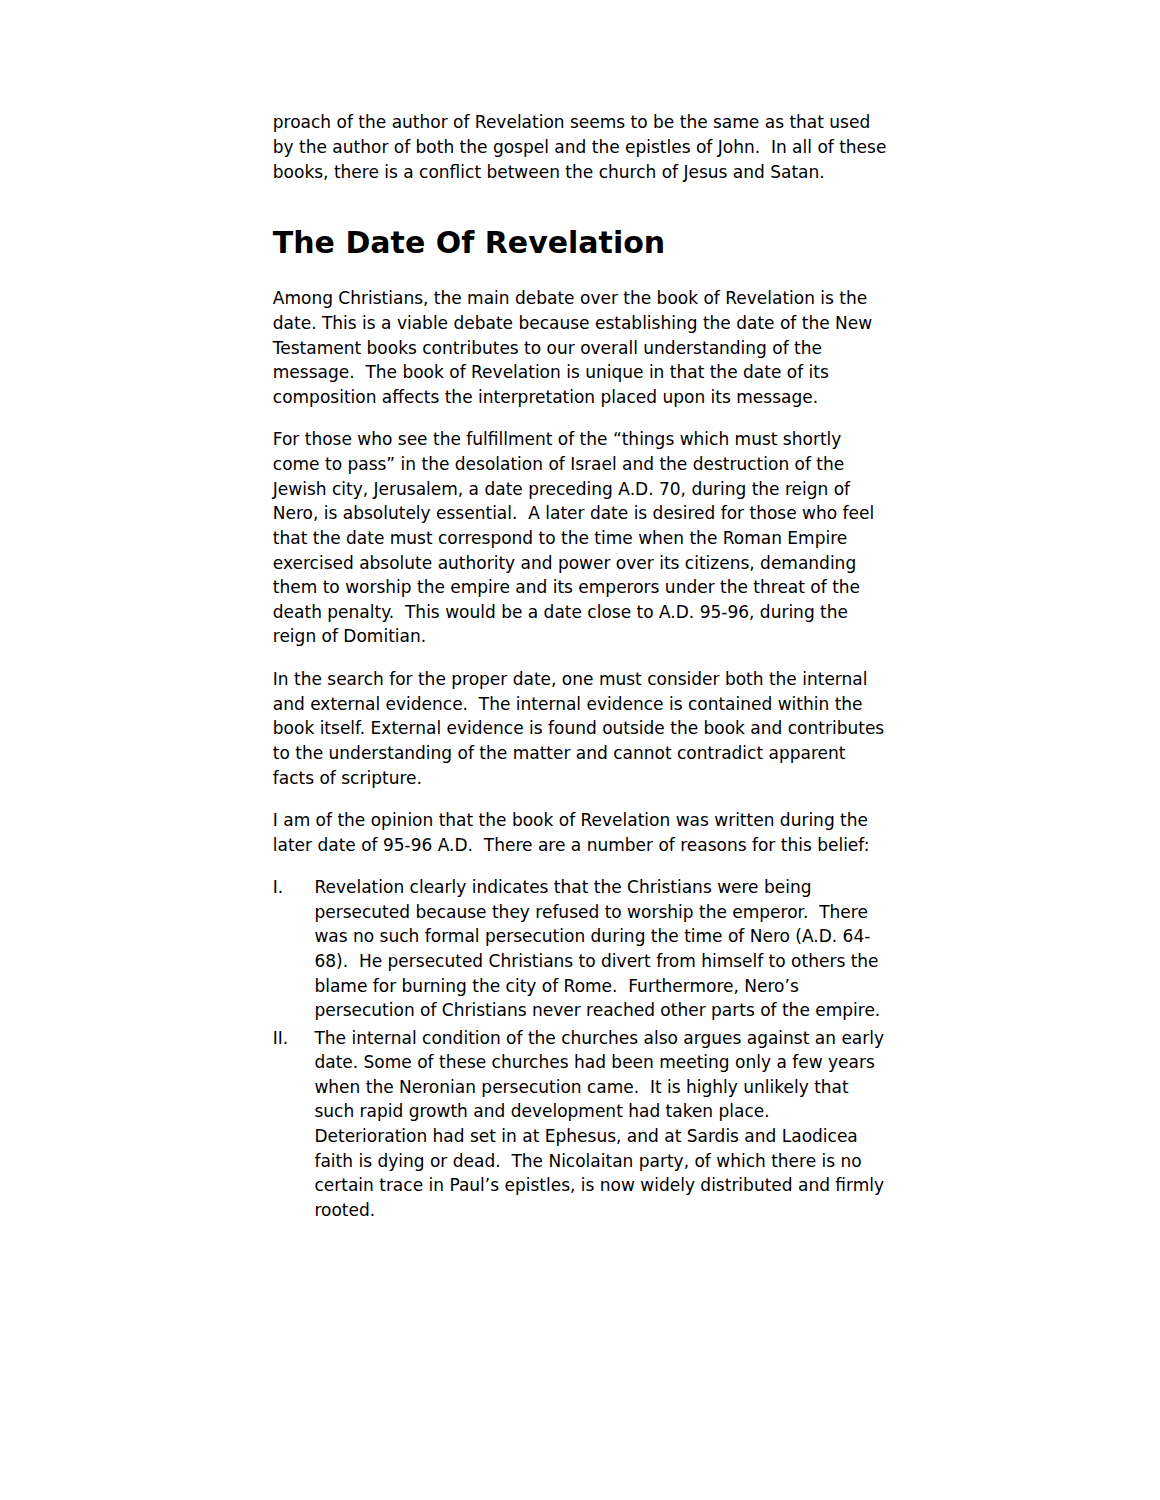proach of the author of Revelation seems to be the same as that used by the author of both the gospel and the epistles of John. In all of these books, there is a conflict between the church of Jesus and Satan.
The Date Of Revelation
Among Christians, the main debate over the book of Revelation is the date. This is a viable debate because establishing the date of the New Testament books contributes to our overall understanding of the message. The book of Revelation is unique in that the date of its composition affects the interpretation placed upon its message.
For those who see the fulfillment of the “things which must shortly come to pass” in the desolation of Israel and the destruction of the Jewish city, Jerusalem, a date preceding A.D. 70, during the reign of Nero, is absolutely essential. A later date is desired for those who feel that the date must correspond to the time when the Roman Empire exercised absolute authority and power over its citizens, demanding them to worship the empire and its emperors under the threat of the death penalty. This would be a date close to A.D. 95-96, during the reign of Domitian.
In the search for the proper date, one must consider both the internal and external evidence. The internal evidence is contained within the book itself. External evidence is found outside the book and contributes to the understanding of the matter and cannot contradict apparent facts of scripture.
I am of the opinion that the book of Revelation was written during the later date of 95-96 A.D. There are a number of reasons for this belief:
I. Revelation clearly indicates that the Christians were being persecuted because they refused to worship the emperor. There was no such formal persecution during the time of Nero (A.D. 64-68). He persecuted Christians to divert from himself to others the blame for burning the city of Rome. Furthermore, Nero’s persecution of Christians never reached other parts of the empire.
II. The internal condition of the churches also argues against an early date. Some of these churches had been meeting only a few years when the Neronian persecution came. It is highly unlikely that such rapid growth and development had taken place. Deterioration had set in at Ephesus, and at Sardis and Laodicea faith is dying or dead. The Nicolaitan party, of which there is no certain trace in Paul’s epistles, is now widely distributed and firmly rooted.